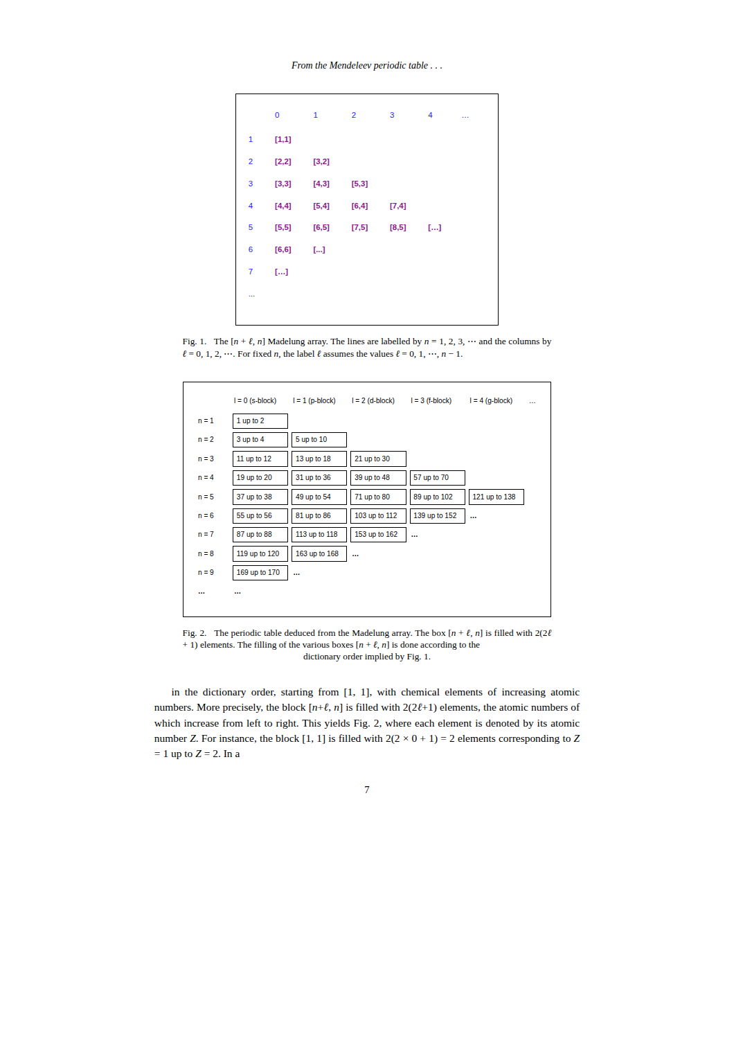From the Mendeleev periodic table . . .
| | 0 | 1 | 2 | 3 | 4 | … |
| --- | --- | --- | --- | --- | --- | --- |
| 1 | [1,1] | | | | | |
| 2 | [2,2] | [3,2] | | | | |
| 3 | [3,3] | [4,3] | [5,3] | | | |
| 4 | [4,4] | [5,4] | [6,4] | [7,4] | | |
| 5 | [5,5] | [6,5] | [7,5] | [8,5] | […] | |
| 6 | [6,6] | [...] | | | | |
| 7 | […] | | | | | |
| ... | | | | | | |
Fig. 1. The [n + ℓ, n] Madelung array. The lines are labelled by n = 1, 2, 3, ⋯ and the columns by ℓ = 0, 1, 2, ⋯. For fixed n, the label ℓ assumes the values ℓ = 0, 1, ⋯, n − 1.
| | l = 0 (s-block) | l = 1 (p-block) | l = 2 (d-block) | l = 3 (f-block) | l = 4 (g-block) | … |
| --- | --- | --- | --- | --- | --- | --- |
| n = 1 | 1 up to 2 | | | | | |
| n = 2 | 3 up to 4 | 5 up to 10 | | | | |
| n = 3 | 11 up to 12 | 13 up to 18 | 21 up to 30 | | | |
| n = 4 | 19 up to 20 | 31 up to 36 | 39 up to 48 | 57 up to 70 | | |
| n = 5 | 37 up to 38 | 49 up to 54 | 71 up to 80 | 89 up to 102 | 121 up to 138 | |
| n = 6 | 55 up to 56 | 81 up to 86 | 103 up to 112 | 139 up to 152 | … | |
| n = 7 | 87 up to 88 | 113 up to 118 | 153 up to 162 | … | | |
| n = 8 | 119 up to 120 | 163 up to 168 | … | | | |
| n = 9 | 169 up to 170 | … | | | | |
| … | … | | | | | |
Fig. 2. The periodic table deduced from the Madelung array. The box [n + ℓ, n] is filled with 2(2ℓ + 1) elements. The filling of the various boxes [n + ℓ, n] is done according to the
dictionary order implied by Fig. 1.
in the dictionary order, starting from [1, 1], with chemical elements of increasing atomic numbers. More precisely, the block [n+ℓ, n] is filled with 2(2ℓ+1) elements, the atomic numbers of which increase from left to right. This yields Fig. 2, where each element is denoted by its atomic number Z. For instance, the block [1, 1] is filled with 2(2 × 0 + 1) = 2 elements corresponding to Z = 1 up to Z = 2. In a
7